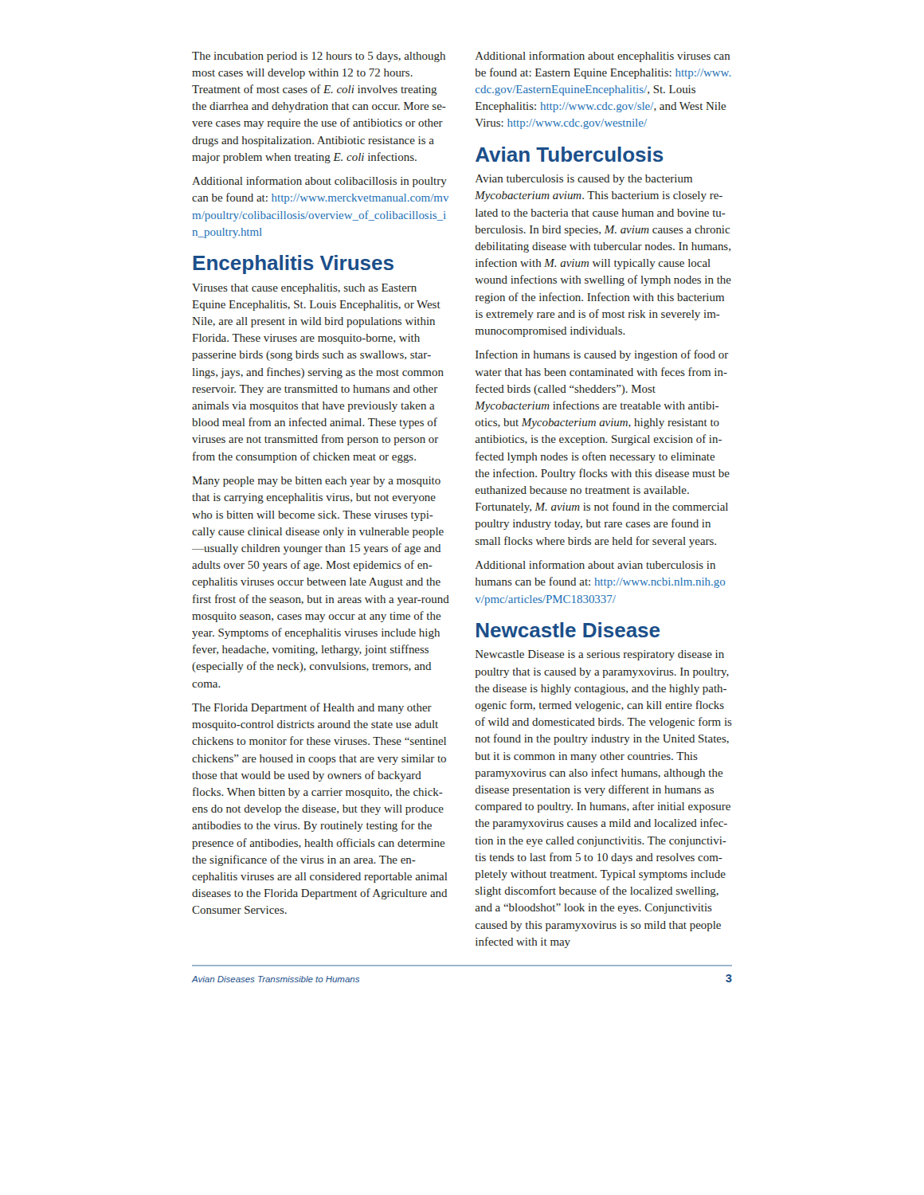The incubation period is 12 hours to 5 days, although most cases will develop within 12 to 72 hours. Treatment of most cases of E. coli involves treating the diarrhea and dehydration that can occur. More severe cases may require the use of antibiotics or other drugs and hospitalization. Antibiotic resistance is a major problem when treating E. coli infections.
Additional information about colibacillosis in poultry can be found at: http://www.merckvetmanual.com/mvm/poul­try/colibacillosis/overview_of_colibacillosis_in_poultry.html
Encephalitis Viruses
Viruses that cause encephalitis, such as Eastern Equine Encephalitis, St. Louis Encephalitis, or West Nile, are all present in wild bird populations within Florida. These viruses are mosquito-borne, with passerine birds (song birds such as swallows, starlings, jays, and finches) serving as the most common reservoir. They are transmitted to humans and other animals via mosquitos that have previ­ously taken a blood meal from an infected animal. These types of viruses are not transmitted from person to person or from the consumption of chicken meat or eggs.
Many people may be bitten each year by a mosquito that is carrying encephalitis virus, but not everyone who is bitten will become sick. These viruses typically cause clinical disease only in vulnerable people—usually children younger than 15 years of age and adults over 50 years of age. Most epidemics of encephalitis viruses occur between late August and the first frost of the season, but in areas with a year-round mosquito season, cases may occur at any time of the year. Symptoms of encephalitis viruses include high fever, headache, vomiting, lethargy, joint stiffness (especially of the neck), convulsions, tremors, and coma.
The Florida Department of Health and many other mos­quito-control districts around the state use adult chickens to monitor for these viruses. These “sentinel chickens” are housed in coops that are very similar to those that would be used by owners of backyard flocks. When bitten by a carrier mosquito, the chickens do not develop the disease, but they will produce antibodies to the virus. By routinely testing for the presence of antibodies, health officials can determine the significance of the virus in an area. The encephalitis viruses are all considered reportable animal diseases to the Florida Department of Agriculture and Consumer Services.
Additional information about encephalitis viruses can be found at: Eastern Equine Encephalitis: http://www.cdc.gov/EasternEquineEncephalitis/, St. Louis Encephalitis: http://www.cdc.gov/sle/, and West Nile Virus: http://www.cdc.gov/westnile/
Avian Tuberculosis
Avian tuberculosis is caused by the bacterium Mycobac­terium avium. This bacterium is closely related to the bacteria that cause human and bovine tuberculosis. In bird species, M. avium causes a chronic debilitating disease with tubercular nodes. In humans, infection with M. avium will typically cause local wound infections with swelling of lymph nodes in the region of the infection. Infection with this bacterium is extremely rare and is of most risk in severely immunocompromised individuals.
Infection in humans is caused by ingestion of food or water that has been contaminated with feces from infected birds (called “shedders”). Most Mycobacterium infections are treatable with antibiotics, but Mycobacterium avium, highly resistant to antibiotics, is the exception. Surgical excision of infected lymph nodes is often necessary to eliminate the infection. Poultry flocks with this disease must be euthanized because no treatment is available. Fortunately, M. avium is not found in the commercial poultry industry today, but rare cases are found in small flocks where birds are held for several years.
Additional information about avian tuberculosis in humans can be found at: http://www.ncbi.nlm.nih.gov/pmc/articles/PMC1830337/
Newcastle Disease
Newcastle Disease is a serious respiratory disease in poultry that is caused by a paramyxovirus. In poultry, the disease is highly contagious, and the highly pathogenic form, termed velogenic, can kill entire flocks of wild and domesticated birds. The velogenic form is not found in the poultry industry in the United States, but it is common in many other countries. This paramyxovirus can also infect humans, although the disease presentation is very different in humans as compared to poultry. In humans, after initial exposure the paramyxovirus causes a mild and localized infection in the eye called conjunctivitis. The conjunctivitis tends to last from 5 to 10 days and resolves completely without treatment. Typical symptoms include slight discomfort because of the localized swelling, and a “bloodshot” look in the eyes. Conjunctivitis caused by this paramyxovirus is so mild that people infected with it may
Avian Diseases Transmissible to Humans 3